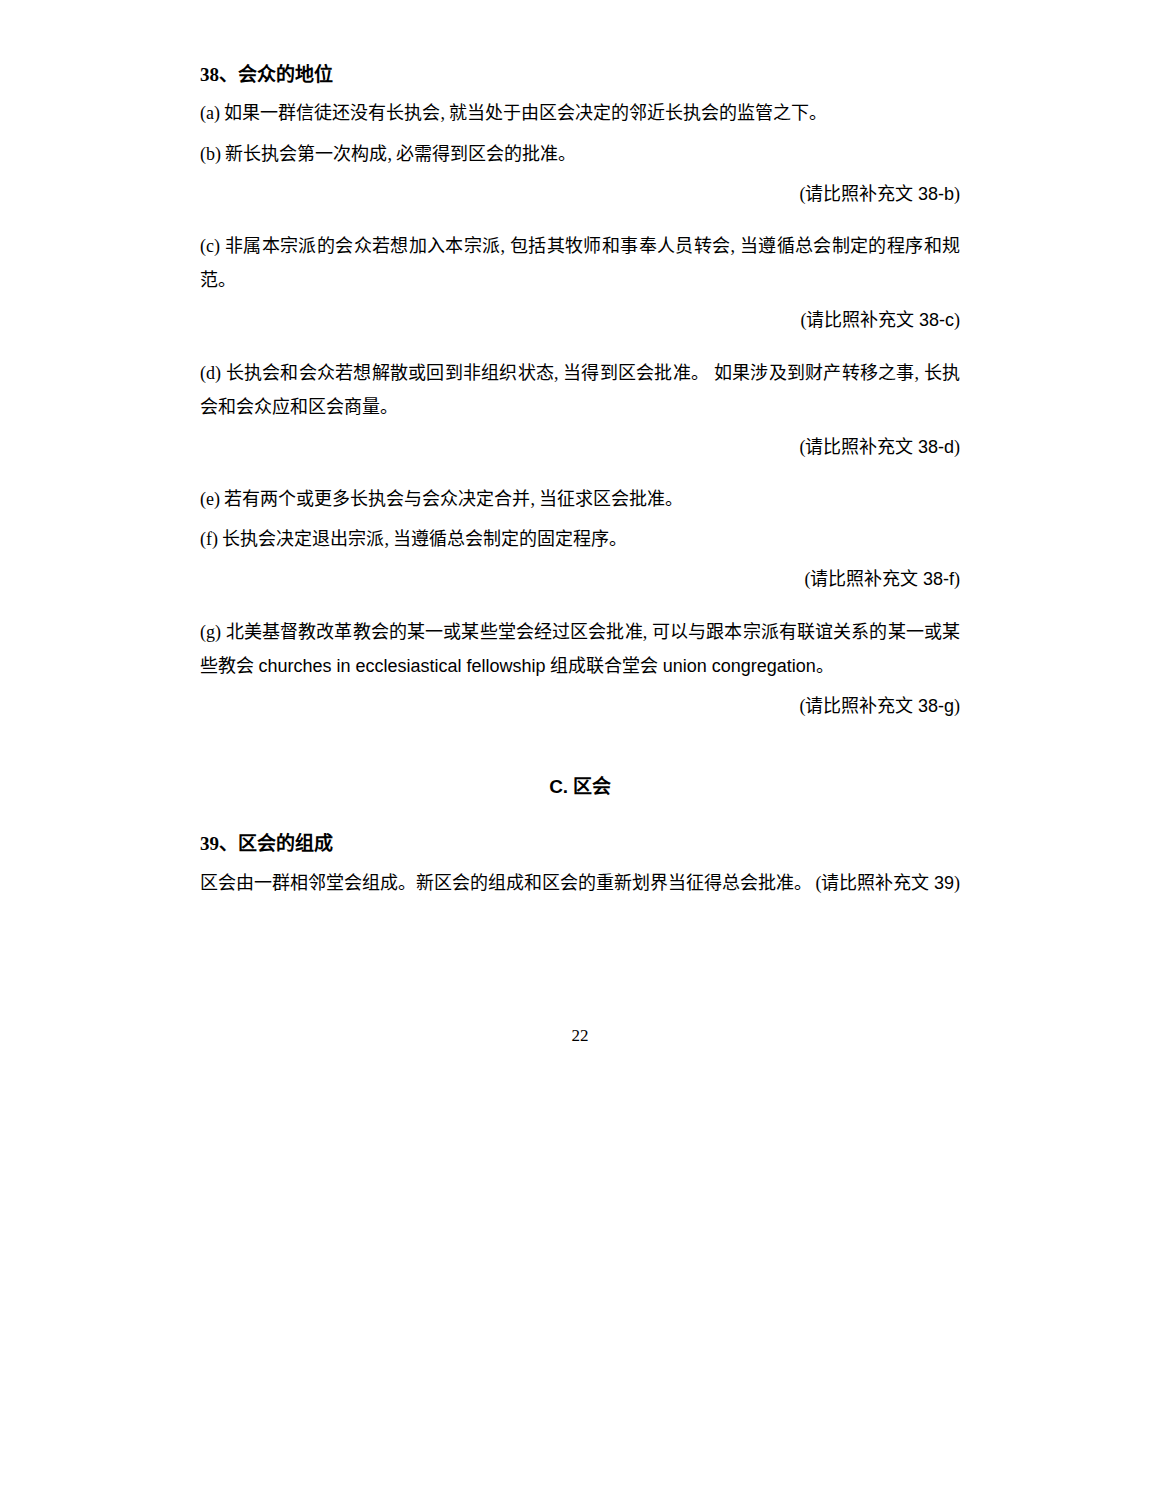38、会众的地位
(a) 如果一群信徒还没有长执会, 就当处于由区会决定的邻近长执会的监管之下。
(b) 新长执会第一次构成, 必需得到区会的批准。
(请比照补充文 38-b)
(c) 非属本宗派的会众若想加入本宗派, 包括其牧师和事奉人员转会, 当遵循总会制定的程序和规范。
(请比照补充文 38-c)
(d) 长执会和会众若想解散或回到非组织状态, 当得到区会批准。 如果涉及到财产转移之事, 长执会和会众应和区会商量。
(请比照补充文 38-d)
(e) 若有两个或更多长执会与会众决定合并, 当征求区会批准。
(f) 长执会决定退出宗派, 当遵循总会制定的固定程序。
(请比照补充文 38-f)
(g) 北美基督教改革教会的某一或某些堂会经过区会批准, 可以与跟本宗派有联谊关系的某一或某些教会 churches in ecclesiastical fellowship 组成联合堂会 union congregation。
(请比照补充文 38-g)
C. 区会
39、区会的组成
区会由一群相邻堂会组成。新区会的组成和区会的重新划界当征得总会批准。(请比照补充文 39)
22